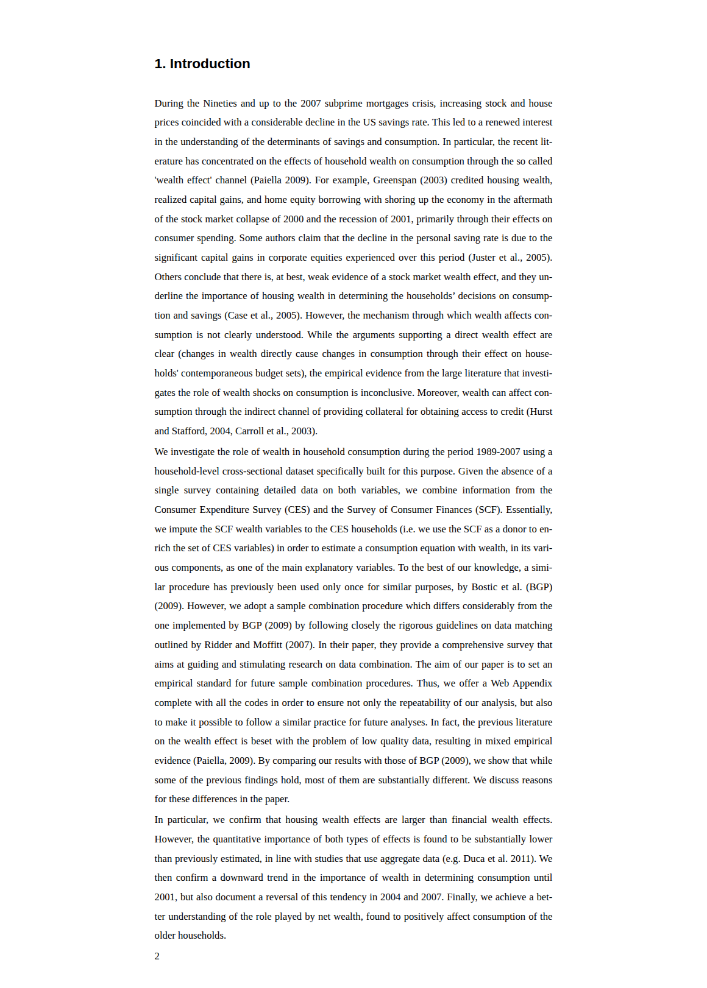1. Introduction
During the Nineties and up to the 2007 subprime mortgages crisis, increasing stock and house prices coincided with a considerable decline in the US savings rate. This led to a renewed interest in the understanding of the determinants of savings and consumption. In particular, the recent literature has concentrated on the effects of household wealth on consumption through the so called 'wealth effect' channel (Paiella 2009). For example, Greenspan (2003) credited housing wealth, realized capital gains, and home equity borrowing with shoring up the economy in the aftermath of the stock market collapse of 2000 and the recession of 2001, primarily through their effects on consumer spending. Some authors claim that the decline in the personal saving rate is due to the significant capital gains in corporate equities experienced over this period (Juster et al., 2005). Others conclude that there is, at best, weak evidence of a stock market wealth effect, and they underline the importance of housing wealth in determining the households’ decisions on consumption and savings (Case et al., 2005). However, the mechanism through which wealth affects consumption is not clearly understood. While the arguments supporting a direct wealth effect are clear (changes in wealth directly cause changes in consumption through their effect on households' contemporaneous budget sets), the empirical evidence from the large literature that investigates the role of wealth shocks on consumption is inconclusive. Moreover, wealth can affect consumption through the indirect channel of providing collateral for obtaining access to credit (Hurst and Stafford, 2004, Carroll et al., 2003).
We investigate the role of wealth in household consumption during the period 1989-2007 using a household-level cross-sectional dataset specifically built for this purpose. Given the absence of a single survey containing detailed data on both variables, we combine information from the Consumer Expenditure Survey (CES) and the Survey of Consumer Finances (SCF). Essentially, we impute the SCF wealth variables to the CES households (i.e. we use the SCF as a donor to enrich the set of CES variables) in order to estimate a consumption equation with wealth, in its various components, as one of the main explanatory variables. To the best of our knowledge, a similar procedure has previously been used only once for similar purposes, by Bostic et al. (BGP) (2009). However, we adopt a sample combination procedure which differs considerably from the one implemented by BGP (2009) by following closely the rigorous guidelines on data matching outlined by Ridder and Moffitt (2007). In their paper, they provide a comprehensive survey that aims at guiding and stimulating research on data combination. The aim of our paper is to set an empirical standard for future sample combination procedures. Thus, we offer a Web Appendix complete with all the codes in order to ensure not only the repeatability of our analysis, but also to make it possible to follow a similar practice for future analyses. In fact, the previous literature on the wealth effect is beset with the problem of low quality data, resulting in mixed empirical evidence (Paiella, 2009). By comparing our results with those of BGP (2009), we show that while some of the previous findings hold, most of them are substantially different. We discuss reasons for these differences in the paper.
In particular, we confirm that housing wealth effects are larger than financial wealth effects. However, the quantitative importance of both types of effects is found to be substantially lower than previously estimated, in line with studies that use aggregate data (e.g. Duca et al. 2011). We then confirm a downward trend in the importance of wealth in determining consumption until 2001, but also document a reversal of this tendency in 2004 and 2007. Finally, we achieve a better understanding of the role played by net wealth, found to positively affect consumption of the older households.
2